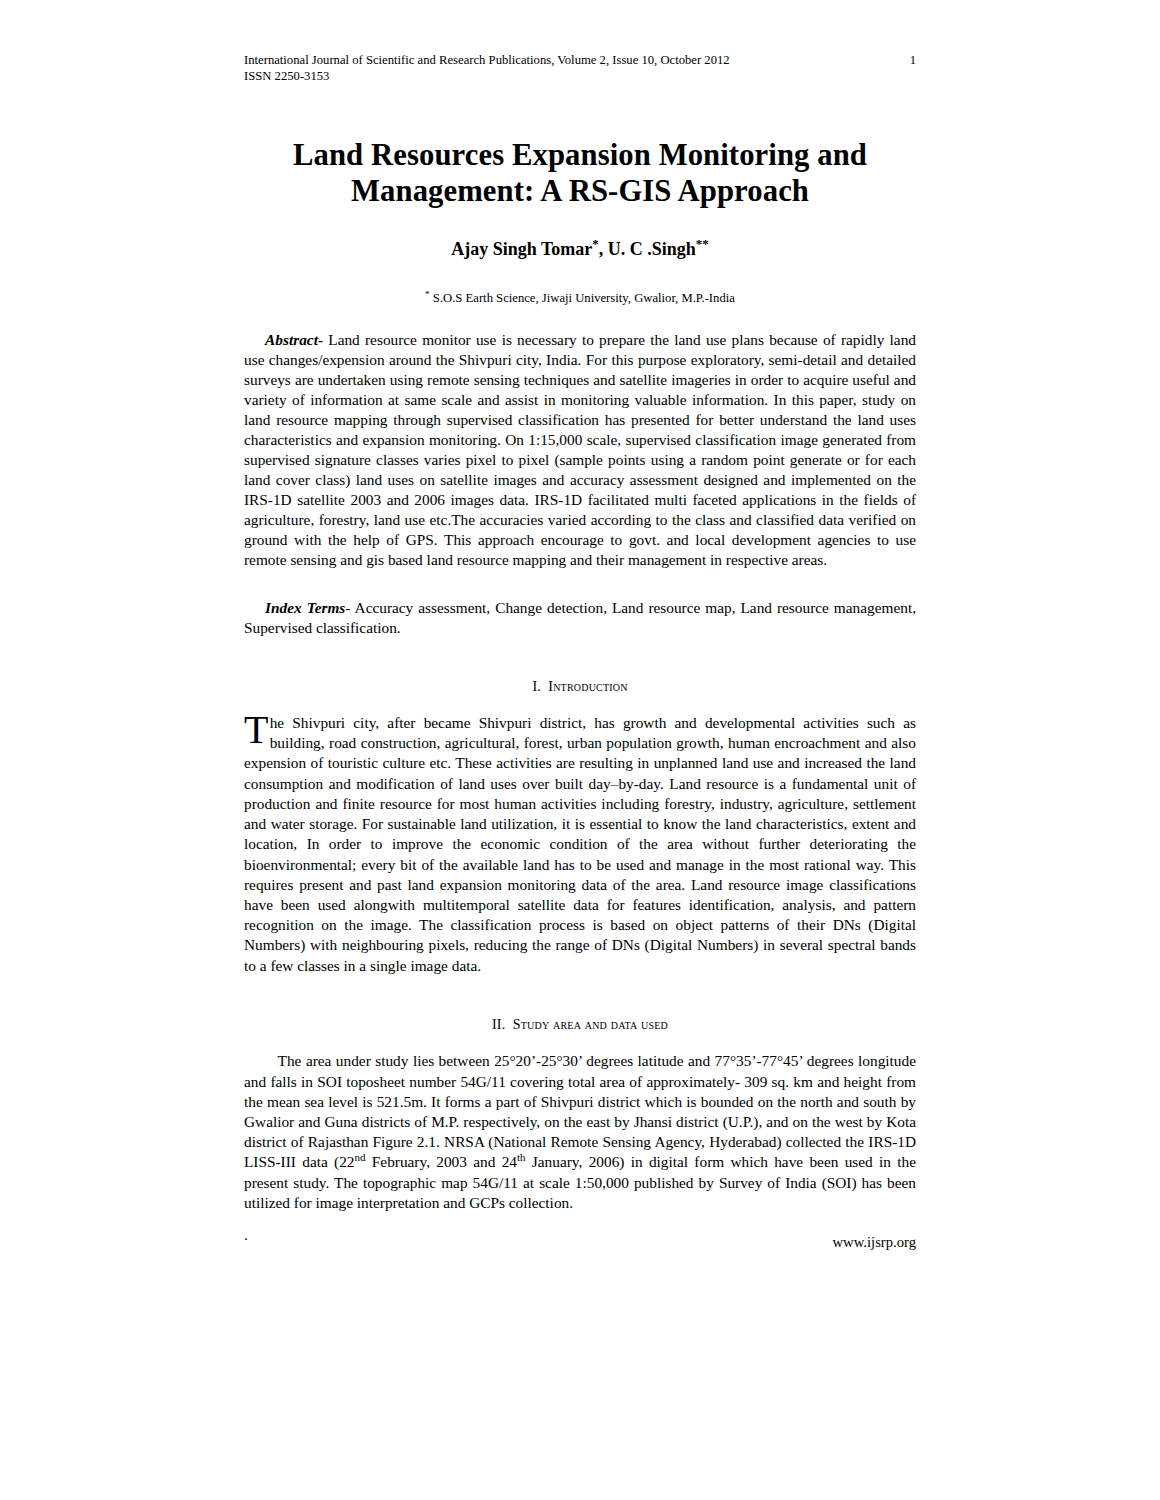International Journal of Scientific and Research Publications, Volume 2, Issue 10, October 2012
ISSN 2250-3153
1
Land Resources Expansion Monitoring and Management: A RS-GIS Approach
Ajay Singh Tomar*, U. C .Singh**
* S.O.S Earth Science, Jiwaji University, Gwalior, M.P.-India
Abstract- Land resource monitor use is necessary to prepare the land use plans because of rapidly land use changes/expension around the Shivpuri city, India. For this purpose exploratory, semi-detail and detailed surveys are undertaken using remote sensing techniques and satellite imageries in order to acquire useful and variety of information at same scale and assist in monitoring valuable information. In this paper, study on land resource mapping through supervised classification has presented for better understand the land uses characteristics and expansion monitoring. On 1:15,000 scale, supervised classification image generated from supervised signature classes varies pixel to pixel (sample points using a random point generate or for each land cover class) land uses on satellite images and accuracy assessment designed and implemented on the IRS-1D satellite 2003 and 2006 images data. IRS-1D facilitated multi faceted applications in the fields of agriculture, forestry, land use etc.The accuracies varied according to the class and classified data verified on ground with the help of GPS. This approach encourage to govt. and local development agencies to use remote sensing and gis based land resource mapping and their management in respective areas.
Index Terms- Accuracy assessment, Change detection, Land resource map, Land resource management, Supervised classification.
I. Introduction
The Shivpuri city, after became Shivpuri district, has growth and developmental activities such as building, road construction, agricultural, forest, urban population growth, human encroachment and also expension of touristic culture etc. These activities are resulting in unplanned land use and increased the land consumption and modification of land uses over built day–by-day. Land resource is a fundamental unit of production and finite resource for most human activities including forestry, industry, agriculture, settlement and water storage. For sustainable land utilization, it is essential to know the land characteristics, extent and location, In order to improve the economic condition of the area without further deteriorating the bioenvironmental; every bit of the available land has to be used and manage in the most rational way. This requires present and past land expansion monitoring data of the area. Land resource image classifications have been used alongwith multitemporal satellite data for features identification, analysis, and pattern recognition on the image. The classification process is based on object patterns of their DNs (Digital Numbers) with neighbouring pixels, reducing the range of DNs (Digital Numbers) in several spectral bands to a few classes in a single image data.
II. Study area and data used
The area under study lies between 25°20’-25°30’ degrees latitude and 77°35’-77°45’ degrees longitude and falls in SOI toposheet number 54G/11 covering total area of approximately- 309 sq. km and height from the mean sea level is 521.5m. It forms a part of Shivpuri district which is bounded on the north and south by Gwalior and Guna districts of M.P. respectively, on the east by Jhansi district (U.P.), and on the west by Kota district of Rajasthan Figure 2.1. NRSA (National Remote Sensing Agency, Hyderabad) collected the IRS-1D LISS-III data (22nd February, 2003 and 24th January, 2006) in digital form which have been used in the present study. The topographic map 54G/11 at scale 1:50,000 published by Survey of India (SOI) has been utilized for image interpretation and GCPs collection.
.
www.ijsrp.org